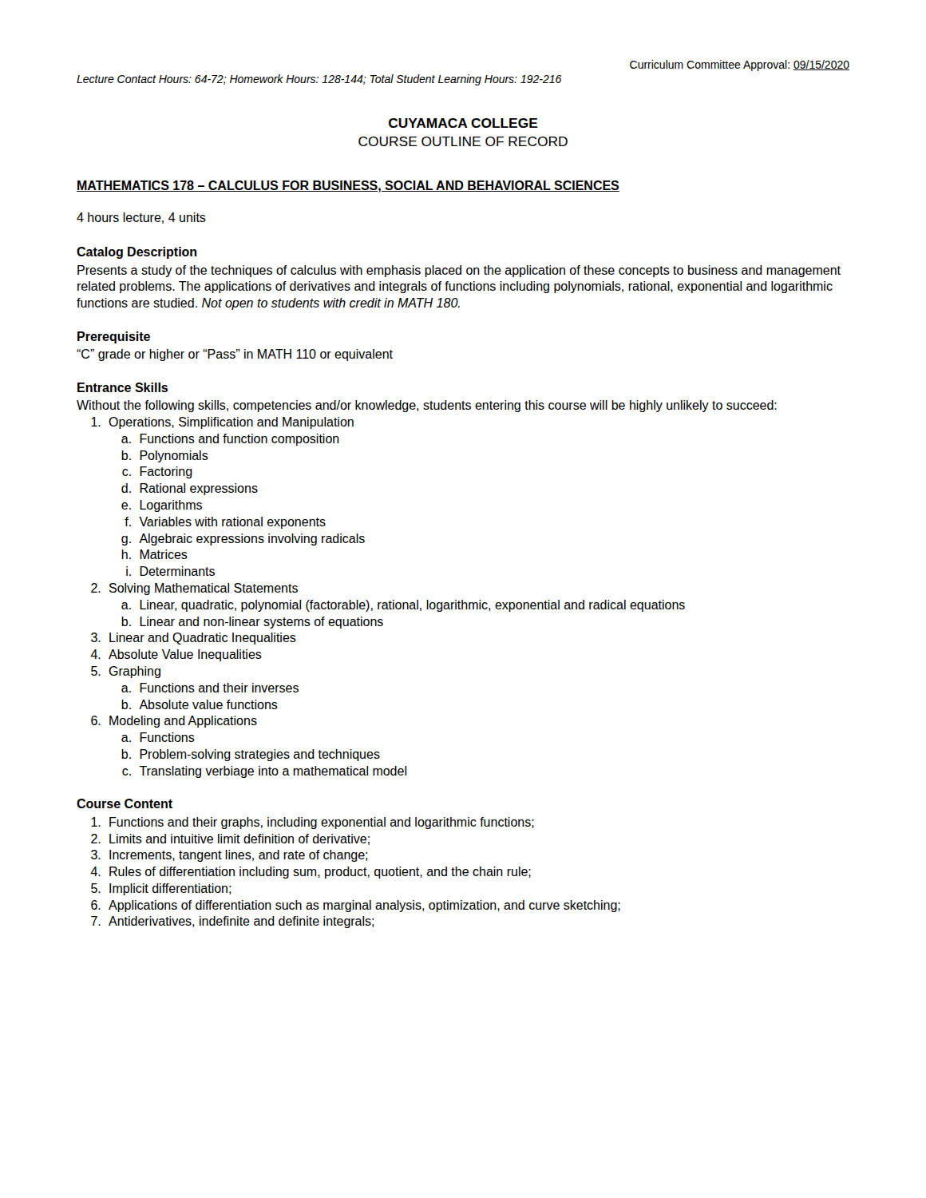Curriculum Committee Approval: 09/15/2020
Lecture Contact Hours: 64-72; Homework Hours: 128-144; Total Student Learning Hours: 192-216
CUYAMACA COLLEGE
COURSE OUTLINE OF RECORD
MATHEMATICS 178 – CALCULUS FOR BUSINESS, SOCIAL AND BEHAVIORAL SCIENCES
4 hours lecture, 4 units
Catalog Description
Presents a study of the techniques of calculus with emphasis placed on the application of these concepts to business and management related problems. The applications of derivatives and integrals of functions including polynomials, rational, exponential and logarithmic functions are studied. Not open to students with credit in MATH 180.
Prerequisite
“C” grade or higher or “Pass” in MATH 110 or equivalent
Entrance Skills
Without the following skills, competencies and/or knowledge, students entering this course will be highly unlikely to succeed:
Operations, Simplification and Manipulation
Functions and function composition
Polynomials
Factoring
Rational expressions
Logarithms
Variables with rational exponents
Algebraic expressions involving radicals
Matrices
Determinants
Solving Mathematical Statements
Linear, quadratic, polynomial (factorable), rational, logarithmic, exponential and radical equations
Linear and non-linear systems of equations
Linear and Quadratic Inequalities
Absolute Value Inequalities
Graphing
Functions and their inverses
Absolute value functions
Modeling and Applications
Functions
Problem-solving strategies and techniques
Translating verbiage into a mathematical model
Course Content
Functions and their graphs, including exponential and logarithmic functions;
Limits and intuitive limit definition of derivative;
Increments, tangent lines, and rate of change;
Rules of differentiation including sum, product, quotient, and the chain rule;
Implicit differentiation;
Applications of differentiation such as marginal analysis, optimization, and curve sketching;
Antiderivatives, indefinite and definite integrals;